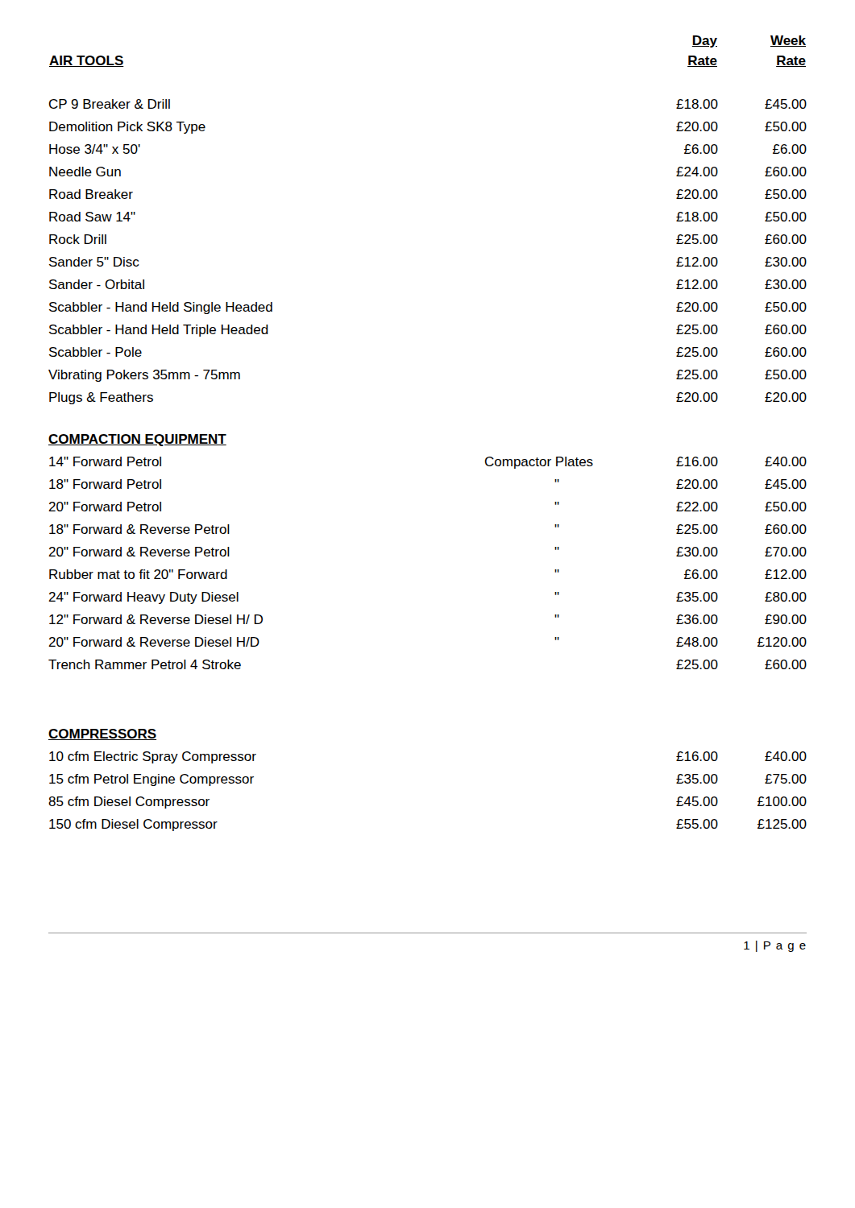| | | Day | Week |
| --- | --- | --- | --- |
| AIR TOOLS | | Rate | Rate |
| CP 9 Breaker & Drill | | £18.00 | £45.00 |
| Demolition Pick SK8 Type | | £20.00 | £50.00 |
| Hose 3/4" x 50' | | £6.00 | £6.00 |
| Needle Gun | | £24.00 | £60.00 |
| Road Breaker | | £20.00 | £50.00 |
| Road Saw 14" | | £18.00 | £50.00 |
| Rock Drill | | £25.00 | £60.00 |
| Sander 5" Disc | | £12.00 | £30.00 |
| Sander - Orbital | | £12.00 | £30.00 |
| Scabbler - Hand Held Single Headed | | £20.00 | £50.00 |
| Scabbler - Hand Held Triple Headed | | £25.00 | £60.00 |
| Scabbler - Pole | | £25.00 | £60.00 |
| Vibrating Pokers 35mm - 75mm | | £25.00 | £50.00 |
| Plugs & Feathers | | £20.00 | £20.00 |
| COMPACTION EQUIPMENT |
| 14" Forward Petrol | Compactor Plates | £16.00 | £40.00 |
| 18" Forward Petrol | " | £20.00 | £45.00 |
| 20" Forward Petrol | " | £22.00 | £50.00 |
| 18" Forward & Reverse Petrol | " | £25.00 | £60.00 |
| 20" Forward & Reverse Petrol | " | £30.00 | £70.00 |
| Rubber mat to fit 20" Forward | " | £6.00 | £12.00 |
| 24" Forward Heavy Duty Diesel | " | £35.00 | £80.00 |
| 12" Forward & Reverse Diesel H/ D | " | £36.00 | £90.00 |
| 20" Forward & Reverse Diesel H/D | " | £48.00 | £120.00 |
| Trench Rammer Petrol 4 Stroke | | £25.00 | £60.00 |
| COMPRESSORS |
| 10 cfm Electric Spray Compressor | | £16.00 | £40.00 |
| 15 cfm Petrol Engine Compressor | | £35.00 | £75.00 |
| 85 cfm Diesel Compressor | | £45.00 | £100.00 |
| 150 cfm Diesel Compressor | | £55.00 | £125.00 |
1 | P a g e